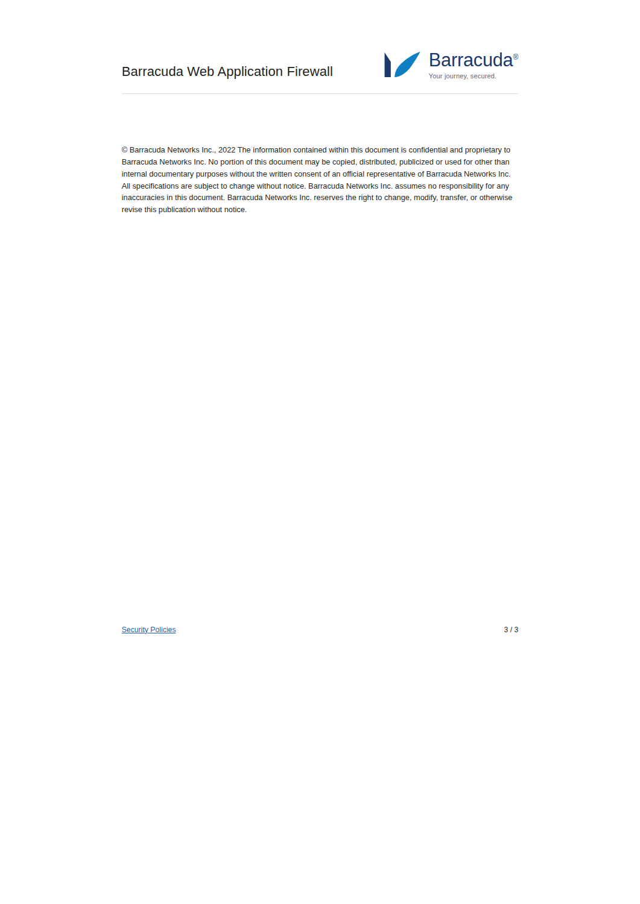Barracuda Web Application Firewall
Barracuda®
Your journey, secured.
© Barracuda Networks Inc., 2022 The information contained within this document is confidential and proprietary to Barracuda Networks Inc. No portion of this document may be copied, distributed, publicized or used for other than internal documentary purposes without the written consent of an official representative of Barracuda Networks Inc. All specifications are subject to change without notice. Barracuda Networks Inc. assumes no responsibility for any inaccuracies in this document. Barracuda Networks Inc. reserves the right to change, modify, transfer, or otherwise revise this publication without notice.
Security Policies 3 / 3